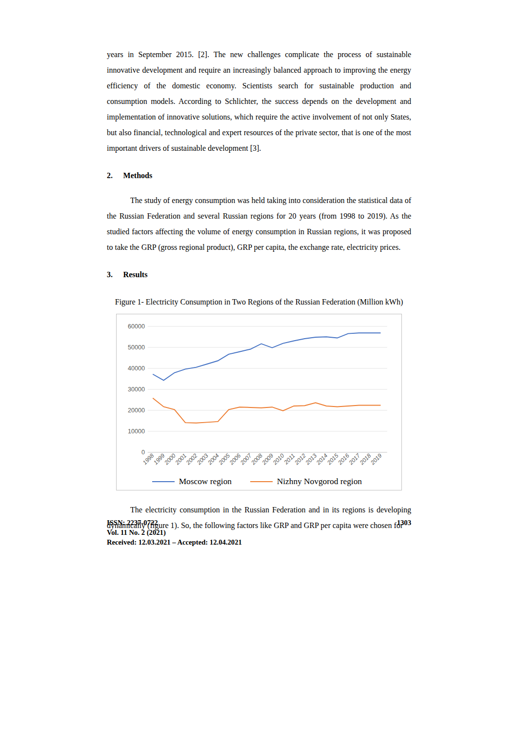years in September 2015. [2]. The new challenges complicate the process of sustainable innovative development and require an increasingly balanced approach to improving the energy efficiency of the domestic economy. Scientists search for sustainable production and consumption models. According to Schlichter, the success depends on the development and implementation of innovative solutions, which require the active involvement of not only States, but also financial, technological and expert resources of the private sector, that is one of the most important drivers of sustainable development [3].
2. Methods
The study of energy consumption was held taking into consideration the statistical data of the Russian Federation and several Russian regions for 20 years (from 1998 to 2019). As the studied factors affecting the volume of energy consumption in Russian regions, it was proposed to take the GRP (gross regional product), GRP per capita, the exchange rate, electricity prices.
3. Results
Figure 1- Electricity Consumption in Two Regions of the Russian Federation (Million kWh)
60000 50000 40000 30000 20000 10000 0 1998 1999 2000 2001 2002 2003 2004 2005 2006 2007 2008 2009 2010 2011 2012 2013 2014 2015 2016 2017 2018 2019
Moscow region
Nizhny Novgorod region
The electricity consumption in the Russian Federation and in its regions is developing dynamically (figure 1). So, the following factors like GRP and GRP per capita were chosen for
ISSN: 2237-0722
Vol. 11 No. 2 (2021)
Received: 12.03.2021 – Accepted: 12.04.2021
1303